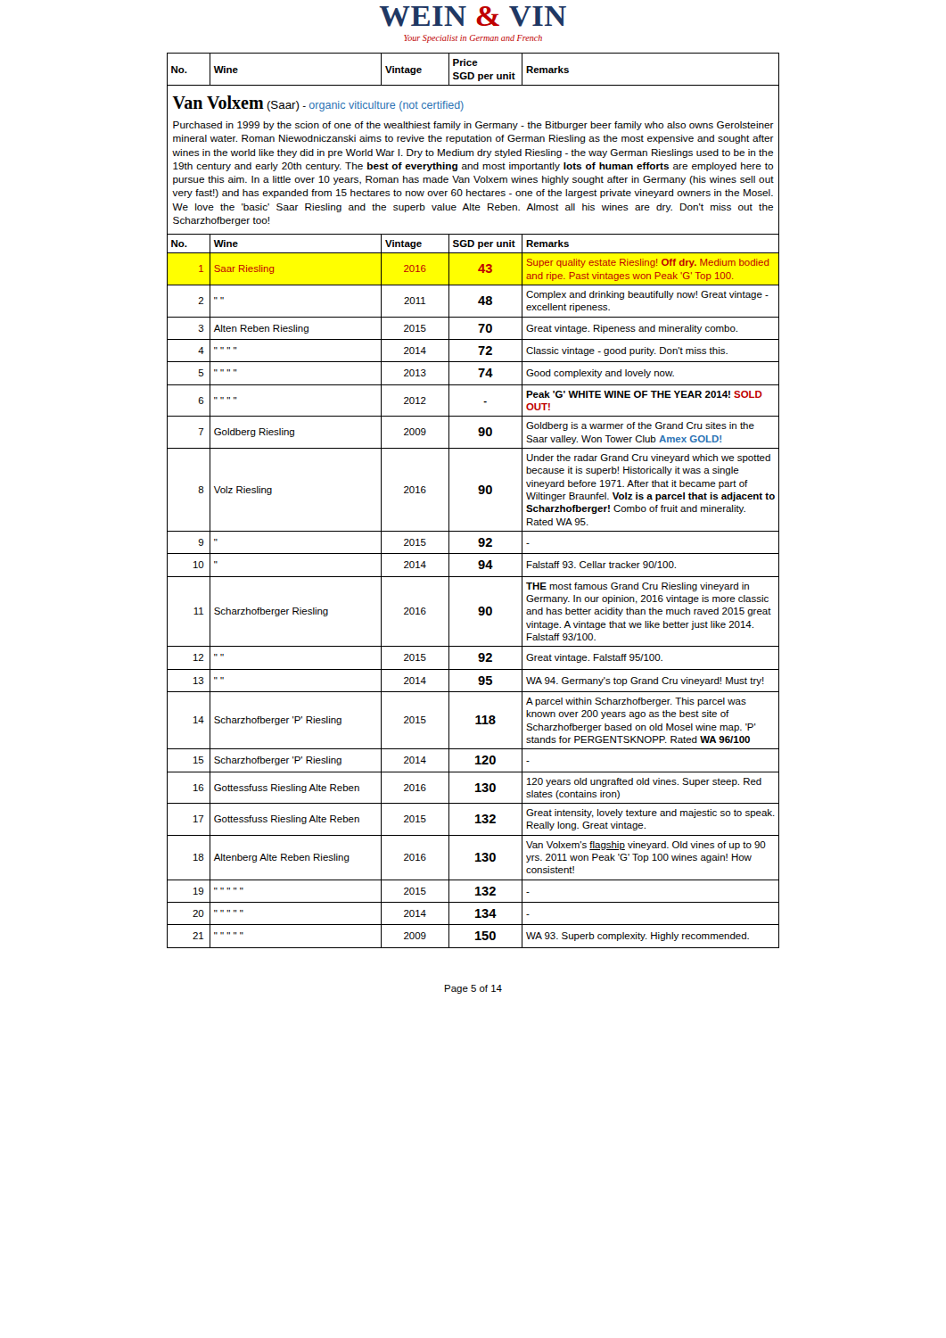WEIN & VIN
Your Specialist in German and French
| No. | Wine | Vintage | Price SGD per unit | Remarks |
| --- | --- | --- | --- | --- |
| Van Volxem (Saar) - organic viticulture (not certified) Purchased in 1999 by the scion of one of the wealthiest family in Germany - the Bitburger beer family who also owns Gerolsteiner mineral water. Roman Niewodniczanski aims to revive the reputation of German Riesling as the most expensive and sought after wines in the world like they did in pre World War I. Dry to Medium dry styled Riesling - the way German Rieslings used to be in the 19th century and early 20th century. The best of everything and most importantly lots of human efforts are employed here to pursue this aim. In a little over 10 years, Roman has made Van Volxem wines highly sought after in Germany (his wines sell out very fast!) and has expanded from 15 hectares to now over 60 hectares - one of the largest private vineyard owners in the Mosel. We love the 'basic' Saar Riesling and the superb value Alte Reben. Almost all his wines are dry. Don't miss out the Scharzhofberger too! |
| No. | Wine | Vintage | SGD per unit | Remarks |
| 1 | Saar Riesling | 2016 | 43 | Super quality estate Riesling! Off dry. Medium bodied and ripe. Past vintages won Peak 'G' Top 100. |
| 2 | " " | 2011 | 48 | Complex and drinking beautifully now! Great vintage - excellent ripeness. |
| 3 | Alten Reben Riesling | 2015 | 70 | Great vintage. Ripeness and minerality combo. |
| 4 | " " " " | 2014 | 72 | Classic vintage - good purity. Don't miss this. |
| 5 | " " " " | 2013 | 74 | Good complexity and lovely now. |
| 6 | " " " " | 2012 | - | Peak 'G' WHITE WINE OF THE YEAR 2014! SOLD OUT! |
| 7 | Goldberg Riesling | 2009 | 90 | Goldberg is a warmer of the Grand Cru sites in the Saar valley. Won Tower Club Amex GOLD! |
| 8 | Volz Riesling | 2016 | 90 | Under the radar Grand Cru vineyard which we spotted because it is superb! Historically it was a single vineyard before 1971. After that it became part of Wiltinger Braunfel. Volz is a parcel that is adjacent to Scharzhofberger! Combo of fruit and minerality. Rated WA 95. |
| 9 | " | 2015 | 92 | - |
| 10 | " | 2014 | 94 | Falstaff 93. Cellar tracker 90/100. |
| 11 | Scharzhofberger Riesling | 2016 | 90 | THE most famous Grand Cru Riesling vineyard in Germany. In our opinion, 2016 vintage is more classic and has better acidity than the much raved 2015 great vintage. A vintage that we like better just like 2014. Falstaff 93/100. |
| 12 | " " | 2015 | 92 | Great vintage. Falstaff 95/100. |
| 13 | " " | 2014 | 95 | WA 94. Germany's top Grand Cru vineyard! Must try! |
| 14 | Scharzhofberger 'P' Riesling | 2015 | 118 | A parcel within Scharzhofberger. This parcel was known over 200 years ago as the best site of Scharzhofberger based on old Mosel wine map. 'P' stands for PERGENTSKNOPP. Rated WA 96/100 |
| 15 | Scharzhofberger 'P' Riesling | 2014 | 120 | - |
| 16 | Gottessfuss Riesling Alte Reben | 2016 | 130 | 120 years old ungrafted old vines. Super steep. Red slates (contains iron) |
| 17 | Gottessfuss Riesling Alte Reben | 2015 | 132 | Great intensity, lovely texture and majestic so to speak. Really long. Great vintage. |
| 18 | Altenberg Alte Reben Riesling | 2016 | 130 | Van Volxem's flagship vineyard. Old vines of up to 90 yrs. 2011 won Peak 'G' Top 100 wines again! How consistent! |
| 19 | " " " " " | 2015 | 132 | - |
| 20 | " " " " " | 2014 | 134 | - |
| 21 | " " " " " | 2009 | 150 | WA 93. Superb complexity. Highly recommended. |
Page 5 of 14